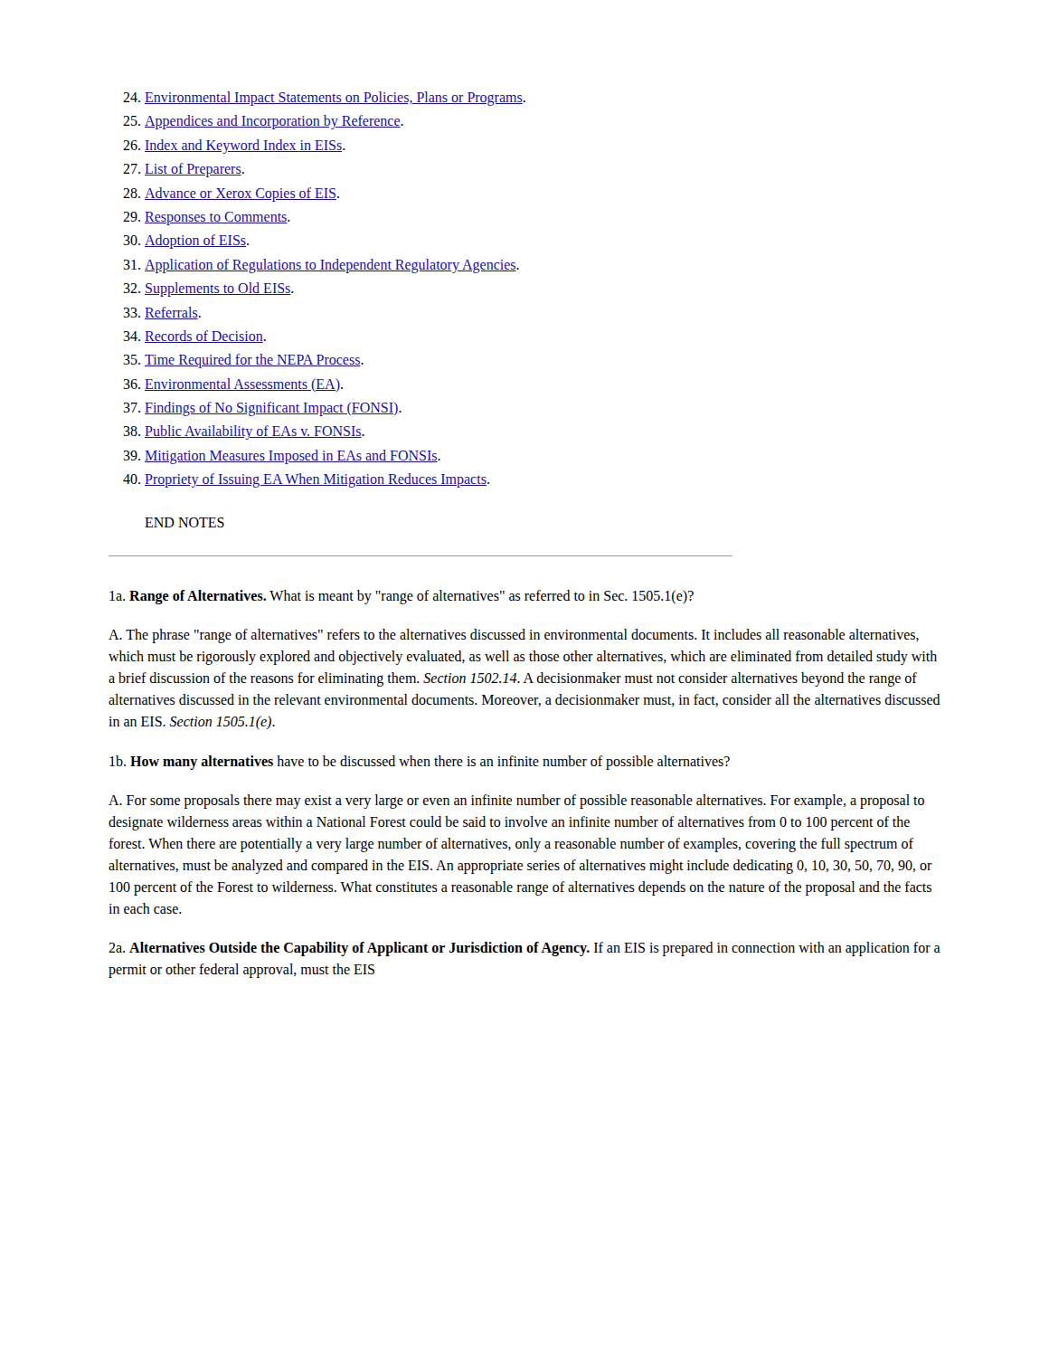Environmental Impact Statements on Policies, Plans or Programs.
Appendices and Incorporation by Reference.
Index and Keyword Index in EISs.
List of Preparers.
Advance or Xerox Copies of EIS.
Responses to Comments.
Adoption of EISs.
Application of Regulations to Independent Regulatory Agencies.
Supplements to Old EISs.
Referrals.
Records of Decision.
Time Required for the NEPA Process.
Environmental Assessments (EA).
Findings of No Significant Impact (FONSI).
Public Availability of EAs v. FONSIs.
Mitigation Measures Imposed in EAs and FONSIs.
Propriety of Issuing EA When Mitigation Reduces Impacts.
END NOTES
1a. Range of Alternatives. What is meant by "range of alternatives" as referred to in Sec. 1505.1(e)?
A. The phrase "range of alternatives" refers to the alternatives discussed in environmental documents. It includes all reasonable alternatives, which must be rigorously explored and objectively evaluated, as well as those other alternatives, which are eliminated from detailed study with a brief discussion of the reasons for eliminating them. Section 1502.14. A decisionmaker must not consider alternatives beyond the range of alternatives discussed in the relevant environmental documents. Moreover, a decisionmaker must, in fact, consider all the alternatives discussed in an EIS. Section 1505.1(e).
1b. How many alternatives have to be discussed when there is an infinite number of possible alternatives?
A. For some proposals there may exist a very large or even an infinite number of possible reasonable alternatives. For example, a proposal to designate wilderness areas within a National Forest could be said to involve an infinite number of alternatives from 0 to 100 percent of the forest. When there are potentially a very large number of alternatives, only a reasonable number of examples, covering the full spectrum of alternatives, must be analyzed and compared in the EIS. An appropriate series of alternatives might include dedicating 0, 10, 30, 50, 70, 90, or 100 percent of the Forest to wilderness. What constitutes a reasonable range of alternatives depends on the nature of the proposal and the facts in each case.
2a. Alternatives Outside the Capability of Applicant or Jurisdiction of Agency. If an EIS is prepared in connection with an application for a permit or other federal approval, must the EIS